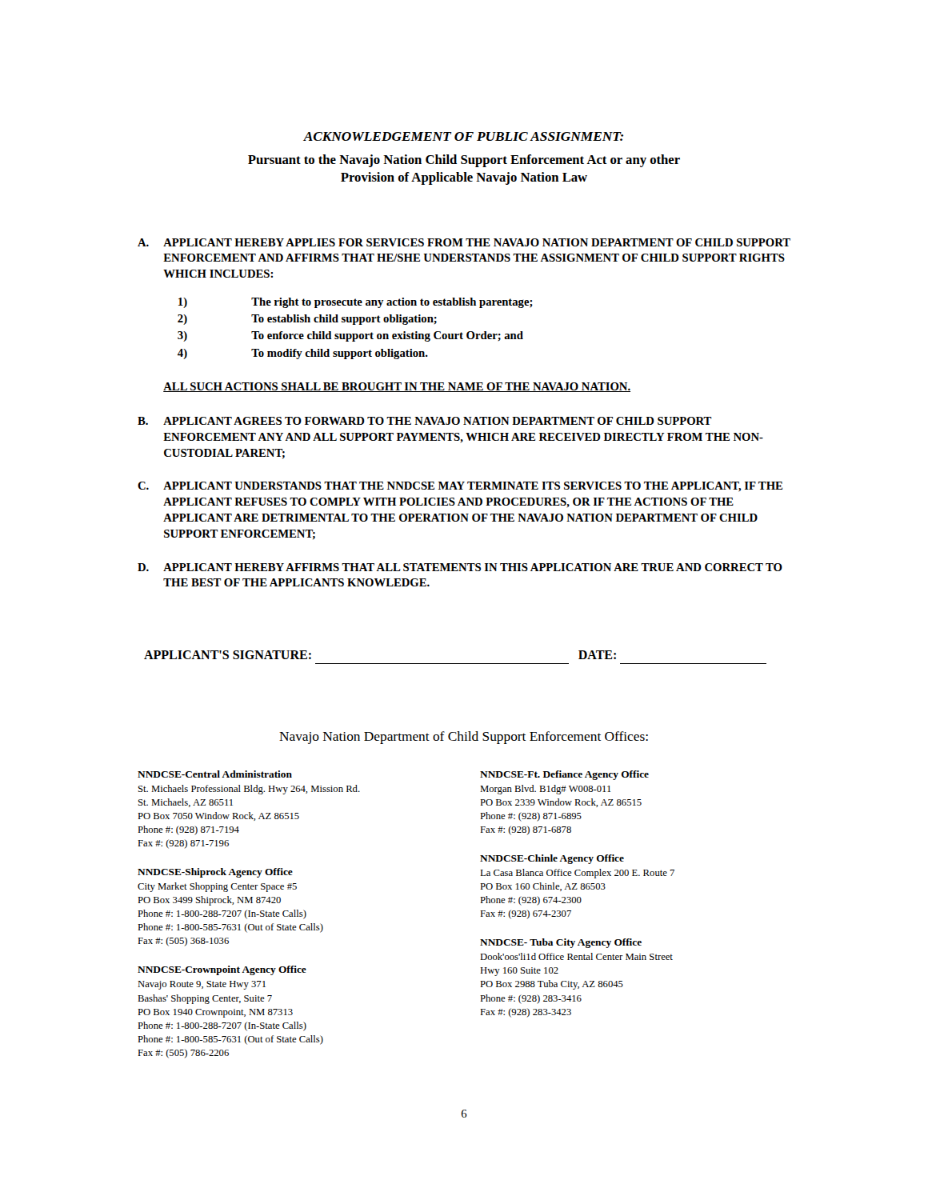ACKNOWLEDGEMENT OF PUBLIC ASSIGNMENT:
Pursuant to the Navajo Nation Child Support Enforcement Act or any other
Provision of Applicable Navajo Nation Law
A. APPLICANT HEREBY APPLIES FOR SERVICES FROM THE NAVAJO NATION DEPARTMENT OF CHILD SUPPORT ENFORCEMENT AND AFFIRMS THAT HE/SHE UNDERSTANDS THE ASSIGNMENT OF CHILD SUPPORT RIGHTS WHICH INCLUDES:
1) The right to prosecute any action to establish parentage;
2) To establish child support obligation;
3) To enforce child support on existing Court Order; and
4) To modify child support obligation.
ALL SUCH ACTIONS SHALL BE BROUGHT IN THE NAME OF THE NAVAJO NATION.
B. APPLICANT AGREES TO FORWARD TO THE NAVAJO NATION DEPARTMENT OF CHILD SUPPORT ENFORCEMENT ANY AND ALL SUPPORT PAYMENTS, WHICH ARE RECEIVED DIRECTLY FROM THE NON-CUSTODIAL PARENT;
C. APPLICANT UNDERSTANDS THAT THE NNDCSE MAY TERMINATE ITS SERVICES TO THE APPLICANT, IF THE APPLICANT REFUSES TO COMPLY WITH POLICIES AND PROCEDURES, OR IF THE ACTIONS OF THE APPLICANT ARE DETRIMENTAL TO THE OPERATION OF THE NAVAJO NATION DEPARTMENT OF CHILD SUPPORT ENFORCEMENT;
D. APPLICANT HEREBY AFFIRMS THAT ALL STATEMENTS IN THIS APPLICATION ARE TRUE AND CORRECT TO THE BEST OF THE APPLICANTS KNOWLEDGE.
APPLICANT'S SIGNATURE: DATE:
Navajo Nation Department of Child Support Enforcement Offices:
NNDCSE-Central Administration
St. Michaels Professional Bldg. Hwy 264, Mission Rd.
St. Michaels, AZ 86511
PO Box 7050 Window Rock, AZ 86515
Phone #: (928) 871-7194
Fax #: (928) 871-7196
NNDCSE-Shiprock Agency Office
City Market Shopping Center Space #5
PO Box 3499 Shiprock, NM 87420
Phone #: 1-800-288-7207 (In-State Calls)
Phone #: 1-800-585-7631 (Out of State Calls)
Fax #: (505) 368-1036
NNDCSE-Crownpoint Agency Office
Navajo Route 9, State Hwy 371
Bashas' Shopping Center, Suite 7
PO Box 1940 Crownpoint, NM 87313
Phone #: 1-800-288-7207 (In-State Calls)
Phone #: 1-800-585-7631 (Out of State Calls)
Fax #: (505) 786-2206
NNDCSE-Ft. Defiance Agency Office
Morgan Blvd. B1dg# W008-011
PO Box 2339 Window Rock, AZ 86515
Phone #: (928) 871-6895
Fax #: (928) 871-6878
NNDCSE-Chinle Agency Office
La Casa Blanca Office Complex 200 E. Route 7
PO Box 160 Chinle, AZ 86503
Phone #: (928) 674-2300
Fax #: (928) 674-2307
NNDCSE- Tuba City Agency Office
Dook'oos'li1d Office Rental Center Main Street
Hwy 160 Suite 102
PO Box 2988 Tuba City, AZ 86045
Phone #: (928) 283-3416
Fax #: (928) 283-3423
6